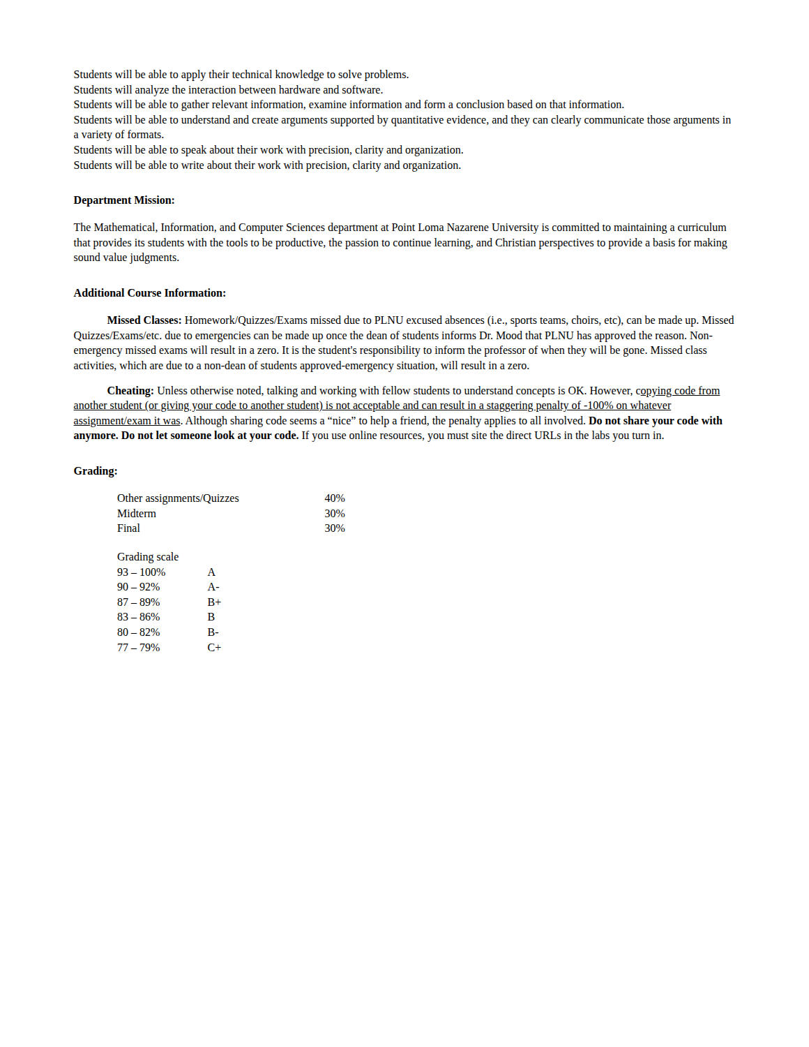Students will be able to apply their technical knowledge to solve problems.
Students will analyze the interaction between hardware and software.
Students will be able to gather relevant information, examine information and form a conclusion based on that information.
Students will be able to understand and create arguments supported by quantitative evidence, and they can clearly communicate those arguments in a variety of formats.
Students will be able to speak about their work with precision, clarity and organization.
Students will be able to write about their work with precision, clarity and organization.
Department Mission:
The Mathematical, Information, and Computer Sciences department at Point Loma Nazarene University is committed to maintaining a curriculum that provides its students with the tools to be productive, the passion to continue learning, and Christian perspectives to provide a basis for making sound value judgments.
Additional Course Information:
Missed Classes: Homework/Quizzes/Exams missed due to PLNU excused absences (i.e., sports teams, choirs, etc), can be made up. Missed Quizzes/Exams/etc. due to emergencies can be made up once the dean of students informs Dr. Mood that PLNU has approved the reason. Non-emergency missed exams will result in a zero. It is the student's responsibility to inform the professor of when they will be gone. Missed class activities, which are due to a non-dean of students approved-emergency situation, will result in a zero.
Cheating: Unless otherwise noted, talking and working with fellow students to understand concepts is OK. However, copying code from another student (or giving your code to another student) is not acceptable and can result in a staggering penalty of -100% on whatever assignment/exam it was. Although sharing code seems a “nice” to help a friend, the penalty applies to all involved. Do not share your code with anymore. Do not let someone look at your code. If you use online resources, you must site the direct URLs in the labs you turn in.
Grading:
| Other assignments/Quizzes | 40% |
| Midterm | 30% |
| Final | 30% |
Grading scale 93 – 100% A 90 – 92% A- 87 – 89% B+ 83 – 86% B 80 – 82% B- 77 – 79% C+